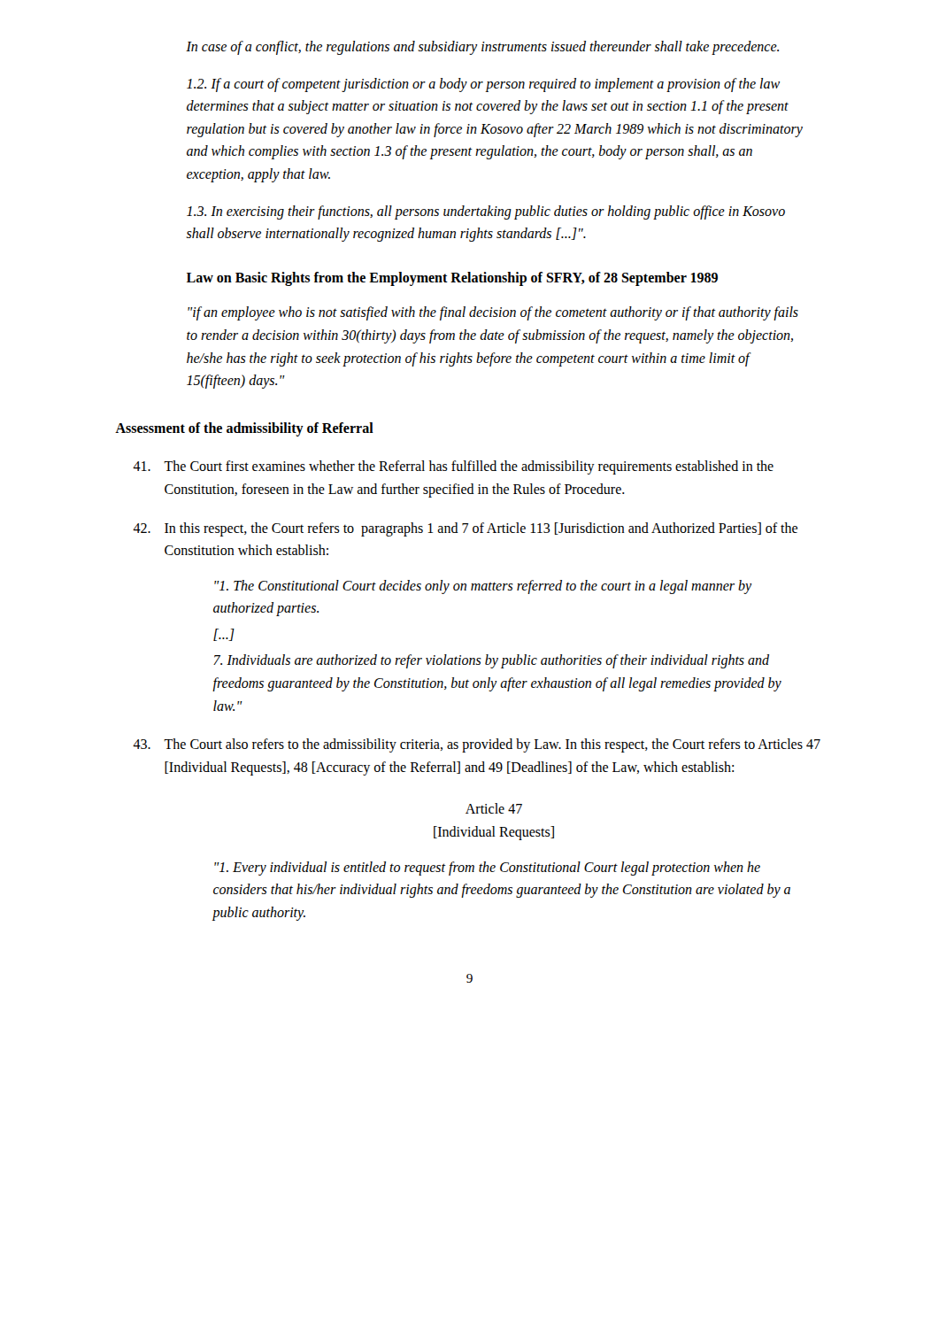In case of a conflict, the regulations and subsidiary instruments issued thereunder shall take precedence.
1.2. If a court of competent jurisdiction or a body or person required to implement a provision of the law determines that a subject matter or situation is not covered by the laws set out in section 1.1 of the present regulation but is covered by another law in force in Kosovo after 22 March 1989 which is not discriminatory and which complies with section 1.3 of the present regulation, the court, body or person shall, as an exception, apply that law.
1.3. In exercising their functions, all persons undertaking public duties or holding public office in Kosovo shall observe internationally recognized human rights standards [...]".
Law on Basic Rights from the Employment Relationship of SFRY, of 28 September 1989
"if an employee who is not satisfied with the final decision of the cometent authority or if that authority fails to render a decision within 30(thirty) days from the date of submission of the request, namely the objection, he/she has the right to seek protection of his rights before the competent court within a time limit of 15(fifteen) days."
Assessment of the admissibility of Referral
41. The Court first examines whether the Referral has fulfilled the admissibility requirements established in the Constitution, foreseen in the Law and further specified in the Rules of Procedure.
42. In this respect, the Court refers to paragraphs 1 and 7 of Article 113 [Jurisdiction and Authorized Parties] of the Constitution which establish:
"1. The Constitutional Court decides only on matters referred to the court in a legal manner by authorized parties.
[...]
7. Individuals are authorized to refer violations by public authorities of their individual rights and freedoms guaranteed by the Constitution, but only after exhaustion of all legal remedies provided by law."
43. The Court also refers to the admissibility criteria, as provided by Law. In this respect, the Court refers to Articles 47 [Individual Requests], 48 [Accuracy of the Referral] and 49 [Deadlines] of the Law, which establish:
Article 47 [Individual Requests]
"1. Every individual is entitled to request from the Constitutional Court legal protection when he considers that his/her individual rights and freedoms guaranteed by the Constitution are violated by a public authority.
9